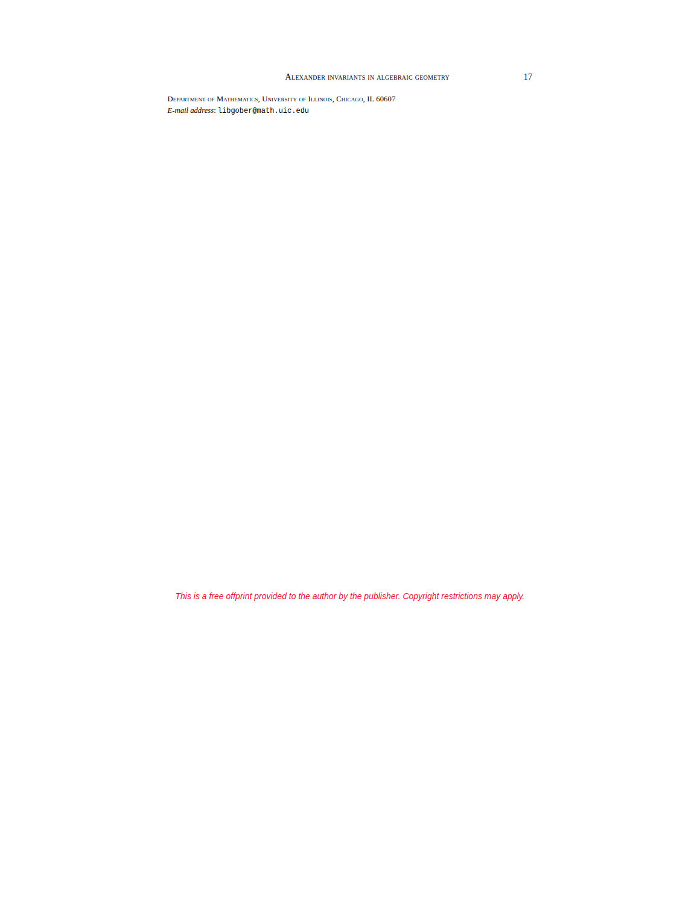Alexander invariants in algebraic geometry 17
Department of Mathematics, University of Illinois, Chicago, IL 60607
E-mail address: libgober@math.uic.edu
This is a free offprint provided to the author by the publisher. Copyright restrictions may apply.